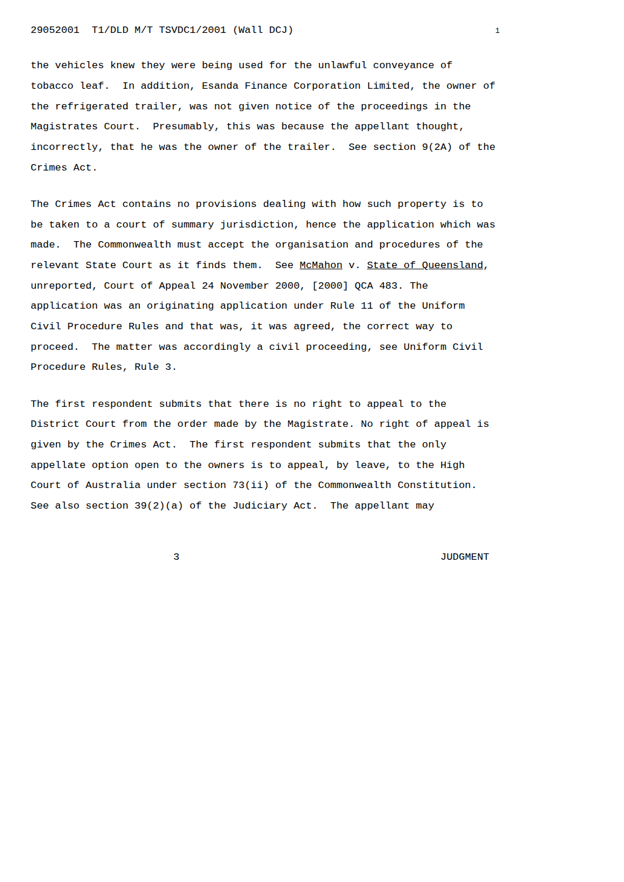29052001 T1/DLD M/T TSVDC1/2001 (Wall DCJ) 1
the vehicles knew they were being used for the unlawful conveyance of tobacco leaf. In addition, Esanda Finance Corporation Limited, the owner of the refrigerated trailer, was not given notice of the proceedings in the Magistrates Court. Presumably, this was because the appellant thought, incorrectly, that he was the owner of the trailer. See section 9(2A) of the Crimes Act.
The Crimes Act contains no provisions dealing with how such property is to be taken to a court of summary jurisdiction, hence the application which was made. The Commonwealth must accept the organisation and procedures of the relevant State Court as it finds them. See McMahon v. State of Queensland, unreported, Court of Appeal 24 November 2000, [2000] QCA 483. The application was an originating application under Rule 11 of the Uniform Civil Procedure Rules and that was, it was agreed, the correct way to proceed. The matter was accordingly a civil proceeding, see Uniform Civil Procedure Rules, Rule 3.
The first respondent submits that there is no right to appeal to the District Court from the order made by the Magistrate. No right of appeal is given by the Crimes Act. The first respondent submits that the only appellate option open to the owners is to appeal, by leave, to the High Court of Australia under section 73(ii) of the Commonwealth Constitution. See also section 39(2)(a) of the Judiciary Act. The appellant may
3 JUDGMENT